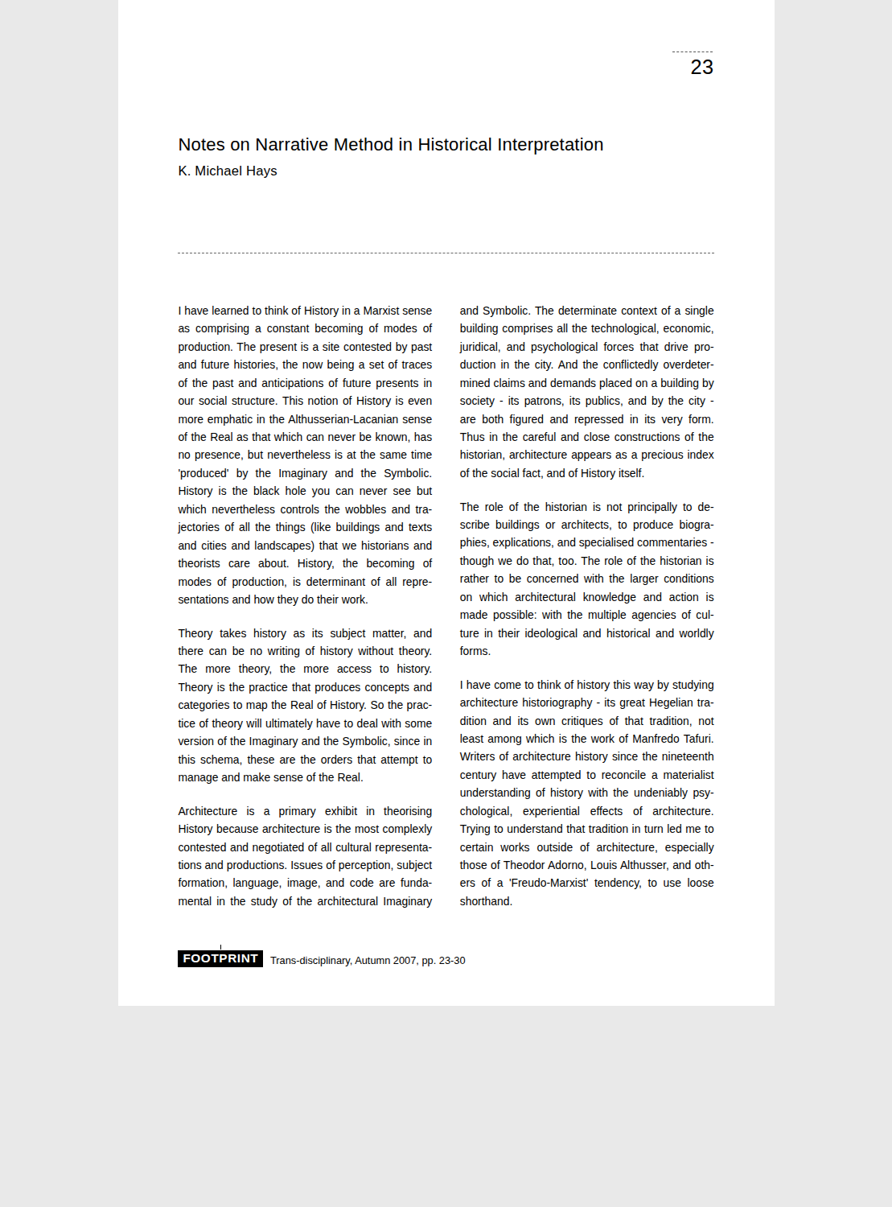23
Notes on Narrative Method in Historical Interpretation
K. Michael Hays
I have learned to think of History in a Marxist sense as comprising a constant becoming of modes of production. The present is a site contested by past and future histories, the now being a set of traces of the past and anticipations of future presents in our social structure. This notion of History is even more emphatic in the Althusserian-Lacanian sense of the Real as that which can never be known, has no presence, but nevertheless is at the same time 'produced' by the Imaginary and the Symbolic. History is the black hole you can never see but which nevertheless controls the wobbles and trajectories of all the things (like buildings and texts and cities and landscapes) that we historians and theorists care about. History, the becoming of modes of production, is determinant of all representations and how they do their work.
Theory takes history as its subject matter, and there can be no writing of history without theory. The more theory, the more access to history. Theory is the practice that produces concepts and categories to map the Real of History. So the practice of theory will ultimately have to deal with some version of the Imaginary and the Symbolic, since in this schema, these are the orders that attempt to manage and make sense of the Real.
Architecture is a primary exhibit in theorising History because architecture is the most complexly contested and negotiated of all cultural representations and productions. Issues of perception, subject formation, language, image, and code are fundamental in the study of the architectural Imaginary and Symbolic. The determinate context of a single building comprises all the technological, economic, juridical, and psychological forces that drive production in the city. And the conflictedly overdetermined claims and demands placed on a building by society - its patrons, its publics, and by the city - are both figured and repressed in its very form. Thus in the careful and close constructions of the historian, architecture appears as a precious index of the social fact, and of History itself.
The role of the historian is not principally to describe buildings or architects, to produce biographies, explications, and specialised commentaries - though we do that, too. The role of the historian is rather to be concerned with the larger conditions on which architectural knowledge and action is made possible: with the multiple agencies of culture in their ideological and historical and worldly forms.
I have come to think of history this way by studying architecture historiography - its great Hegelian tradition and its own critiques of that tradition, not least among which is the work of Manfredo Tafuri. Writers of architecture history since the nineteenth century have attempted to reconcile a materialist understanding of history with the undeniably psychological, experiential effects of architecture. Trying to understand that tradition in turn led me to certain works outside of architecture, especially those of Theodor Adorno, Louis Althusser, and others of a 'Freudo-Marxist' tendency, to use loose shorthand.
FOOTPRINT Trans-disciplinary, Autumn 2007, pp. 23-30